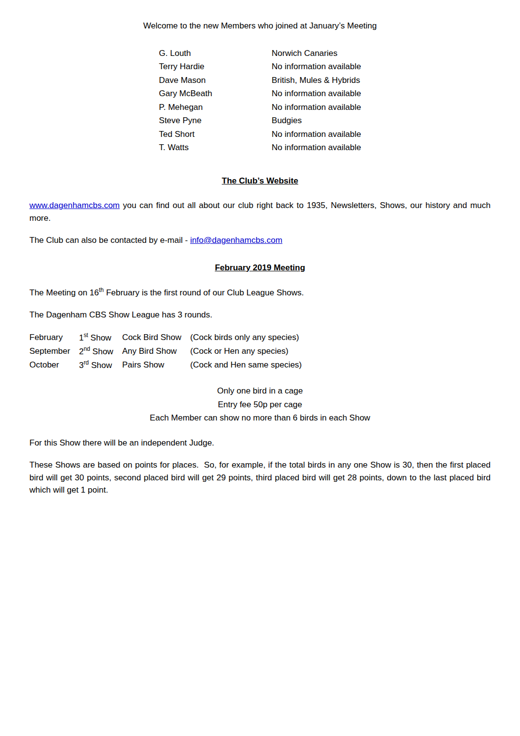Welcome to the new Members who joined at January’s Meeting
| G. Louth | Norwich Canaries |
| Terry Hardie | No information available |
| Dave Mason | British, Mules & Hybrids |
| Gary McBeath | No information available |
| P. Mehegan | No information available |
| Steve Pyne | Budgies |
| Ted Short | No information available |
| T. Watts | No information available |
The Club’s Website
www.dagenhamcbs.com you can find out all about our club right back to 1935, Newsletters, Shows, our history and much more.
The Club can also be contacted by e-mail - info@dagenhamcbs.com
February 2019 Meeting
The Meeting on 16th February is the first round of our Club League Shows.
The Dagenham CBS Show League has 3 rounds.
| February | 1 st Show | Cock Bird Show | (Cock birds only any species) |
| September | 2 nd Show | Any Bird Show | (Cock or Hen any species) |
| October | 3 rd Show | Pairs Show | (Cock and Hen same species) |
Only one bird in a cage
Entry fee 50p per cage
Each Member can show no more than 6 birds in each Show
For this Show there will be an independent Judge.
These Shows are based on points for places. So, for example, if the total birds in any one Show is 30, then the first placed bird will get 30 points, second placed bird will get 29 points, third placed bird will get 28 points, down to the last placed bird which will get 1 point.